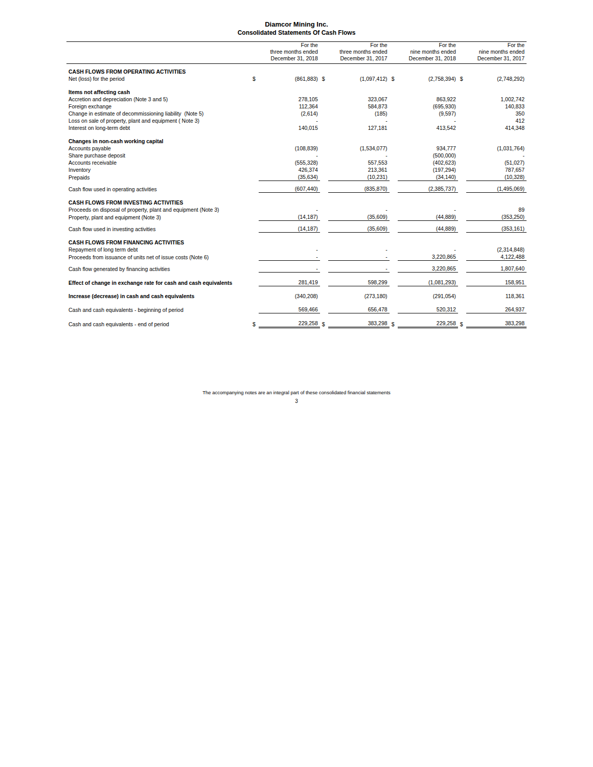Diamcor Mining Inc.
Consolidated Statements Of Cash Flows
| | For the three months ended December 31, 2018 | For the three months ended December 31, 2017 | For the nine months ended December 31, 2018 | For the nine months ended December 31, 2017 |
| --- | --- | --- | --- | --- |
| CASH FLOWS FROM OPERATING ACTIVITIES | |
| Net (loss) for the period | $ | (861,883) | $ | (1,097,412) | $ | (2,758,394) | $ | (2,748,292) |
| Items not affecting cash | |
| Accretion and depreciation (Note 3 and 5) | | 278,105 | | 323,067 | | 863,922 | | 1,002,742 |
| Foreign exchange | | 112,364 | | 584,873 | | (695,930) | | 140,833 |
| Change in estimate of decommissioning liability (Note 5) | | (2,614) | | (185) | | (9,597) | | 350 |
| Loss on sale of property, plant and equipment ( Note 3) | | - | | - | | - | | 412 |
| Interest on long-term debt | | 140,015 | | 127,181 | | 413,542 | | 414,348 |
| Changes in non-cash working capital | |
| Accounts payable | | (108,839) | | (1,534,077) | | 934,777 | | (1,031,764) |
| Share purchase deposit | | - | | - | | (500,000) | | - |
| Accounts receivable | | (555,328) | | 557,553 | | (402,623) | | (51,027) |
| Inventory | | 426,374 | | 213,361 | | (197,294) | | 787,657 |
| Prepaids | | (35,634) | | (10,231) | | (34,140) | | (10,328) |
| Cash flow used in operating activities | | (607,440) | | (835,870) | | (2,385,737) | | (1,495,069) |
| CASH FLOWS FROM INVESTING ACTIVITIES | |
| Proceeds on disposal of property, plant and equipment (Note 3) | | - | | - | | - | | 89 |
| Property, plant and equipment (Note 3) | | (14,187) | | (35,609) | | (44,889) | | (353,250) |
| Cash flow used in investing activities | | (14,187) | | (35,609) | | (44,889) | | (353,161) |
| CASH FLOWS FROM FINANCING ACTIVITIES | |
| Repayment of long term debt | | - | | - | | - | | (2,314,848) |
| Proceeds from issuance of units net of issue costs (Note 6) | | - | | - | | 3,220,865 | | 4,122,488 |
| Cash flow generated by financing activities | | - | | - | | 3,220,865 | | 1,807,640 |
| Effect of change in exchange rate for cash and cash equivalents | | 281,419 | | 598,299 | | (1,081,293) | | 158,951 |
| Increase (decrease) in cash and cash equivalents | | (340,208) | | (273,180) | | (291,054) | | 118,361 |
| Cash and cash equivalents - beginning of period | | 569,466 | | 656,478 | | 520,312 | | 264,937 |
| Cash and cash equivalents - end of period | $ | 229,258 | $ | 383,298 | $ | 229,258 | $ | 383,298 |
The accompanying notes are an integral part of these consolidated financial statements
3